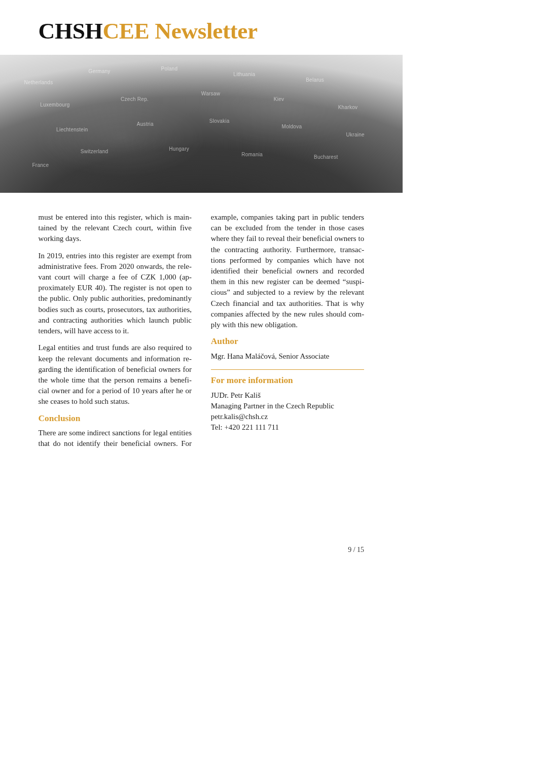CHSH CEE Newsletter
Netherlands Germany Poland Lithuania Belarus Luxembourg Czech Rep. Warsaw Kiev Kharkov Liechtenstein Austria Slovakia Moldova Ukraine Switzerland Hungary Romania Bucharest France
must be entered into this register, which is maintained by the relevant Czech court, within five working days.
In 2019, entries into this register are exempt from administrative fees. From 2020 onwards, the relevant court will charge a fee of CZK 1,000 (approximately EUR 40). The register is not open to the public. Only public authorities, predominantly bodies such as courts, prosecutors, tax authorities, and contracting authorities which launch public tenders, will have access to it.
Legal entities and trust funds are also required to keep the relevant documents and information regarding the identification of beneficial owners for the whole time that the person remains a beneficial owner and for a period of 10 years after he or she ceases to hold such status.
Conclusion
There are some indirect sanctions for legal entities that do not identify their beneficial owners. For example, companies taking part in public tenders can be excluded from the tender in those cases where they fail to reveal their beneficial owners to the contracting authority. Furthermore, transactions performed by companies which have not identified their beneficial owners and recorded them in this new register can be deemed “suspicious” and subjected to a review by the relevant Czech financial and tax authorities. That is why companies affected by the new rules should comply with this new obligation.
Author
Mgr. Hana Maláčová, Senior Associate
For more information
JUDr. Petr Kališ
Managing Partner in the Czech Republic
petr.kalis@chsh.cz
Tel: +420 221 111 711
9 / 15